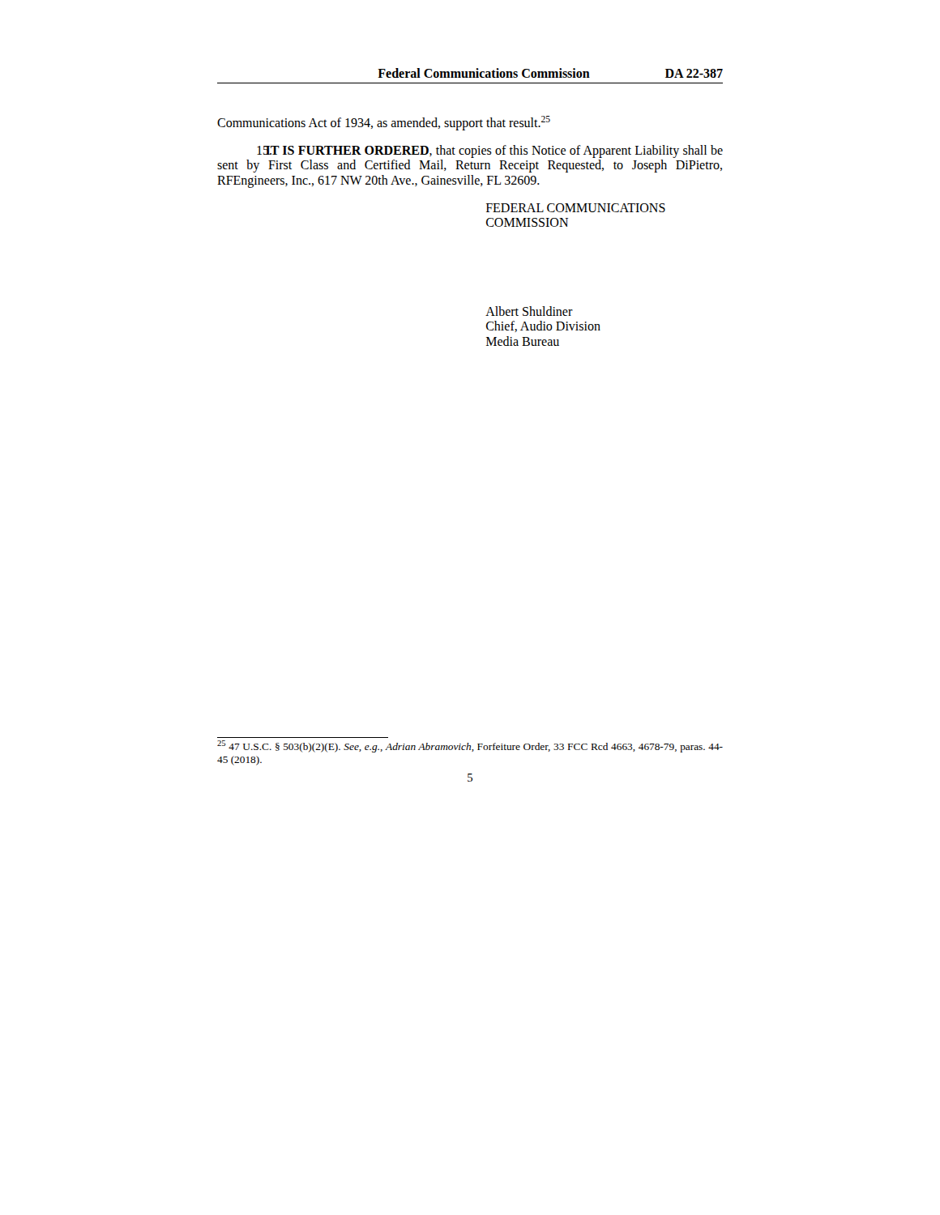Federal Communications Commission
DA 22-387
Communications Act of 1934, as amended, support that result.25
15. IT IS FURTHER ORDERED, that copies of this Notice of Apparent Liability shall be sent by First Class and Certified Mail, Return Receipt Requested, to Joseph DiPietro, RFEngineers, Inc., 617 NW 20th Ave., Gainesville, FL 32609.
FEDERAL COMMUNICATIONS COMMISSION
Albert Shuldiner
Chief, Audio Division
Media Bureau
25 47 U.S.C. § 503(b)(2)(E). See, e.g., Adrian Abramovich, Forfeiture Order, 33 FCC Rcd 4663, 4678-79, paras. 44-45 (2018).
5